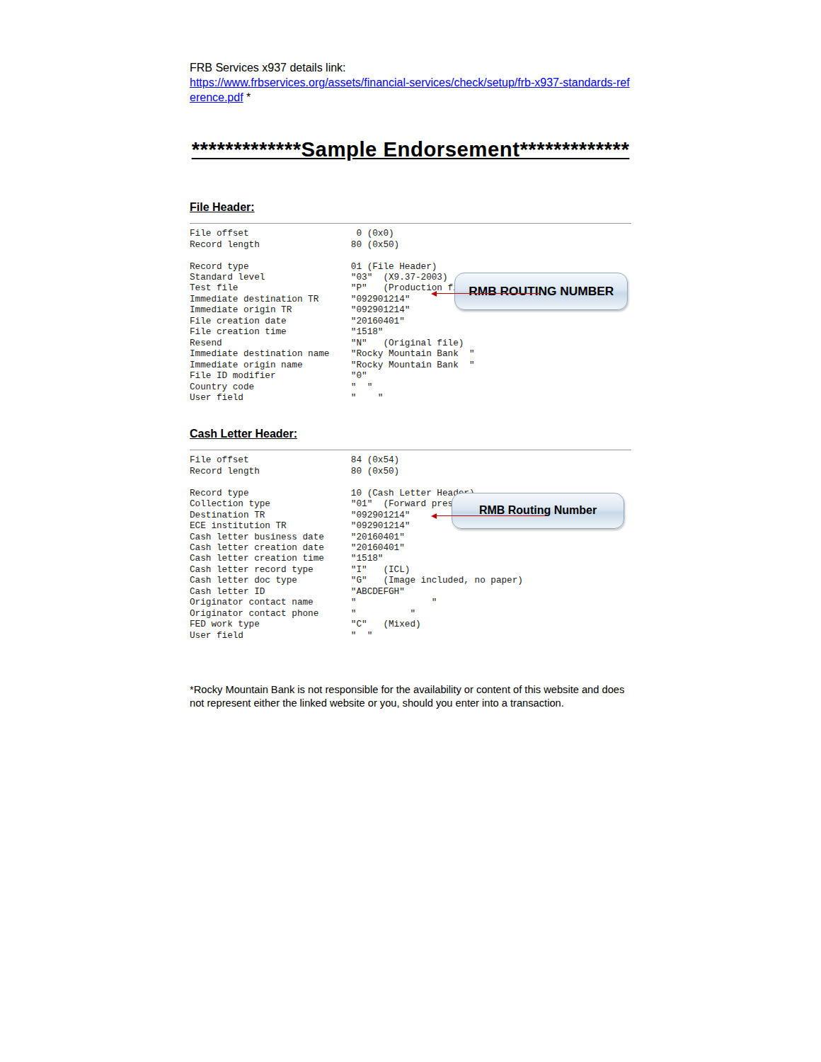FRB Services x937 details link:
https://www.frbservices.org/assets/financial-services/check/setup/frb-x937-standards-reference.pdf *
*************Sample Endorsement*************
File Header:
File offset                    0 (0x0)
Record length                 80 (0x50)

Record type                   01 (File Header)
Standard level                "03"  (X9.37-2003)
Test file                     "P"   (Production file)
Immediate destination TR      "092901214"
Immediate origin TR           "092901214"
File creation date            "20160401"
File creation time            "1518"
Resend                        "N"   (Original file)
Immediate destination name    "Rocky Mountain Bank  "
Immediate origin name         "Rocky Mountain Bank  "
File ID modifier              "0"
Country code                  "  "
User field                    "    "
RMB ROUTING NUMBER
Cash Letter Header:
File offset                   84 (0x54)
Record length                 80 (0x50)

Record type                   10 (Cash Letter Header)
Collection type               "01"  (Forward presentment)
Destination TR                "092901214"
ECE institution TR            "092901214"
Cash letter business date     "20160401"
Cash letter creation date     "20160401"
Cash letter creation time     "1518"
Cash letter record type       "I"   (ICL)
Cash letter doc type          "G"   (Image included, no paper)
Cash letter ID                "ABCDEFGH"
Originator contact name       "              "
Originator contact phone      "          "
FED work type                 "C"   (Mixed)
User field                    "  "
RMB Routing Number
*Rocky Mountain Bank is not responsible for the availability or content of this website and does not represent either the linked website or you, should you enter into a transaction.